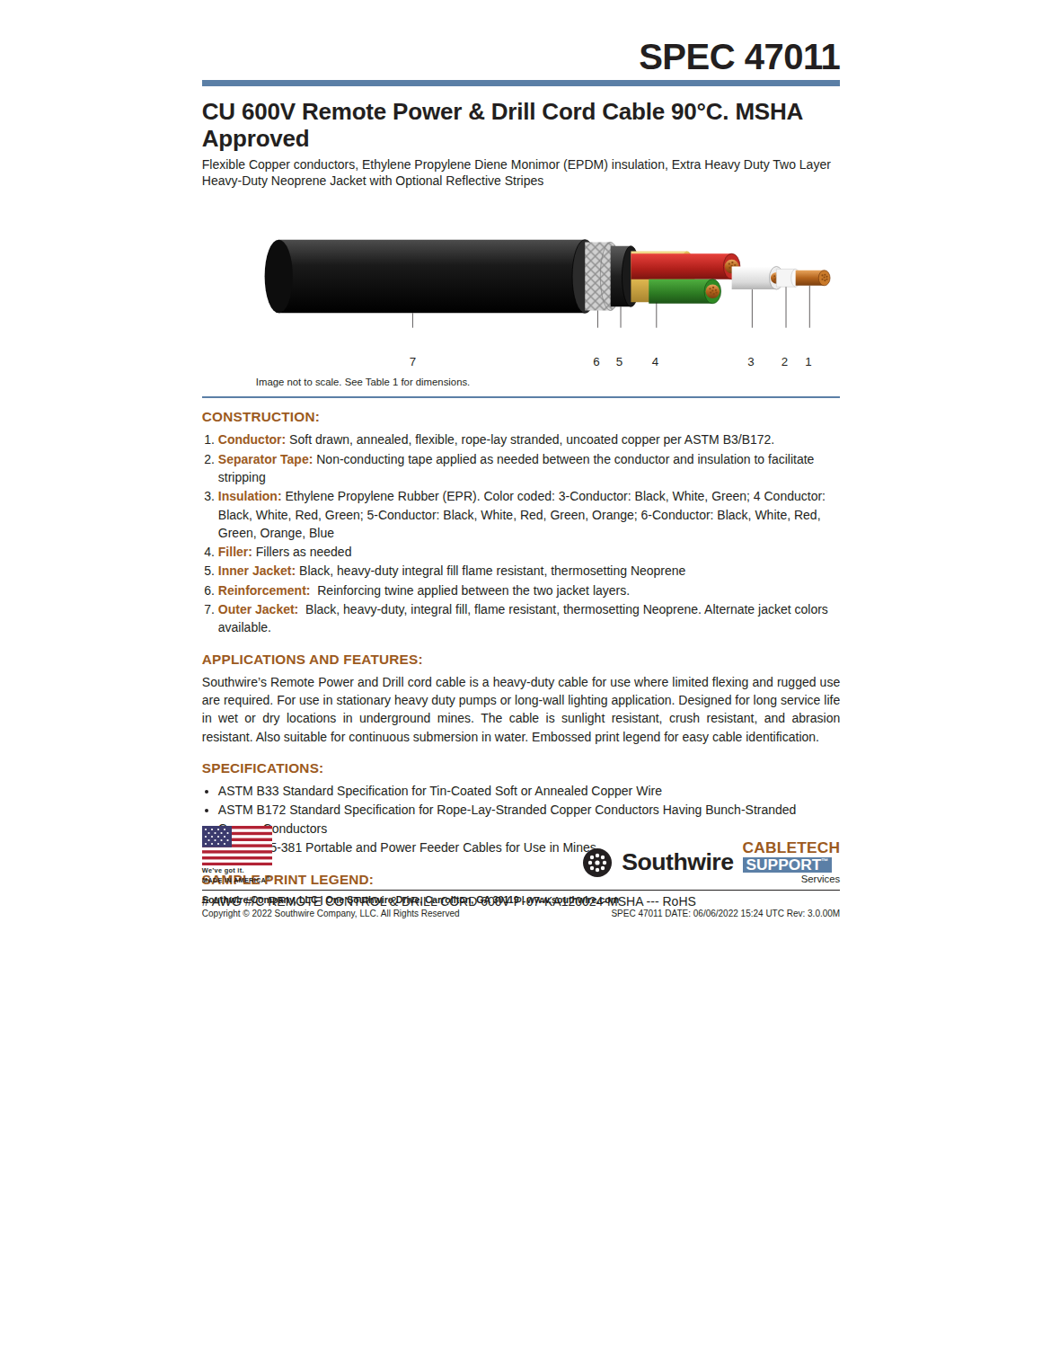SPEC 47011
CU 600V Remote Power & Drill Cord Cable 90°C. MSHA Approved
Flexible Copper conductors, Ethylene Propylene Diene Monimor (EPDM) insulation, Extra Heavy Duty Two Layer Heavy-Duty Neoprene Jacket with Optional Reflective Stripes
7 6 5 4 3 2 1
Image not to scale. See Table 1 for dimensions.
CONSTRUCTION:
Conductor: Soft drawn, annealed, flexible, rope-lay stranded, uncoated copper per ASTM B3/B172.
Separator Tape: Non-conducting tape applied as needed between the conductor and insulation to facilitate stripping
Insulation: Ethylene Propylene Rubber (EPR). Color coded: 3-Conductor: Black, White, Green; 4 Conductor: Black, White, Red, Green; 5-Conductor: Black, White, Red, Green, Orange; 6-Conductor: Black, White, Red, Green, Orange, Blue
Filler: Fillers as needed
Inner Jacket: Black, heavy-duty integral fill flame resistant, thermosetting Neoprene
Reinforcement: Reinforcing twine applied between the two jacket layers.
Outer Jacket: Black, heavy-duty, integral fill, flame resistant, thermosetting Neoprene. Alternate jacket colors available.
APPLICATIONS AND FEATURES:
Southwire’s Remote Power and Drill cord cable is a heavy-duty cable for use where limited flexing and rugged use are required. For use in stationary heavy duty pumps or long-wall lighting application. Designed for long service life in wet or dry locations in underground mines. The cable is sunlight resistant, crush resistant, and abrasion resistant. Also suitable for continuous submersion in water. Embossed print legend for easy cable identification.
SPECIFICATIONS:
ASTM B33 Standard Specification for Tin-Coated Soft or Annealed Copper Wire
ASTM B172 Standard Specification for Rope-Lay-Stranded Copper Conductors Having Bunch-Stranded Copper Conductors
ICEA S-75-381 Portable and Power Feeder Cables for Use in Mines
SAMPLE PRINT LEGEND:
# AWG #/C REMOTE CONTROL & DRILL CORD 600V P-07-KA120024-MSHA --- RoHS
We’ve got it.
MADE IN AMERICA®
Southwire
CABLETECH
SUPPORT™ Services
Southwire Company, LLC | One Southwire Drive, Carrollton, GA 30119 | www.southwire.com
Copyright © 2022 Southwire Company, LLC. All Rights Reserved SPEC 47011 DATE: 06/06/2022 15:24 UTC Rev: 3.0.00M